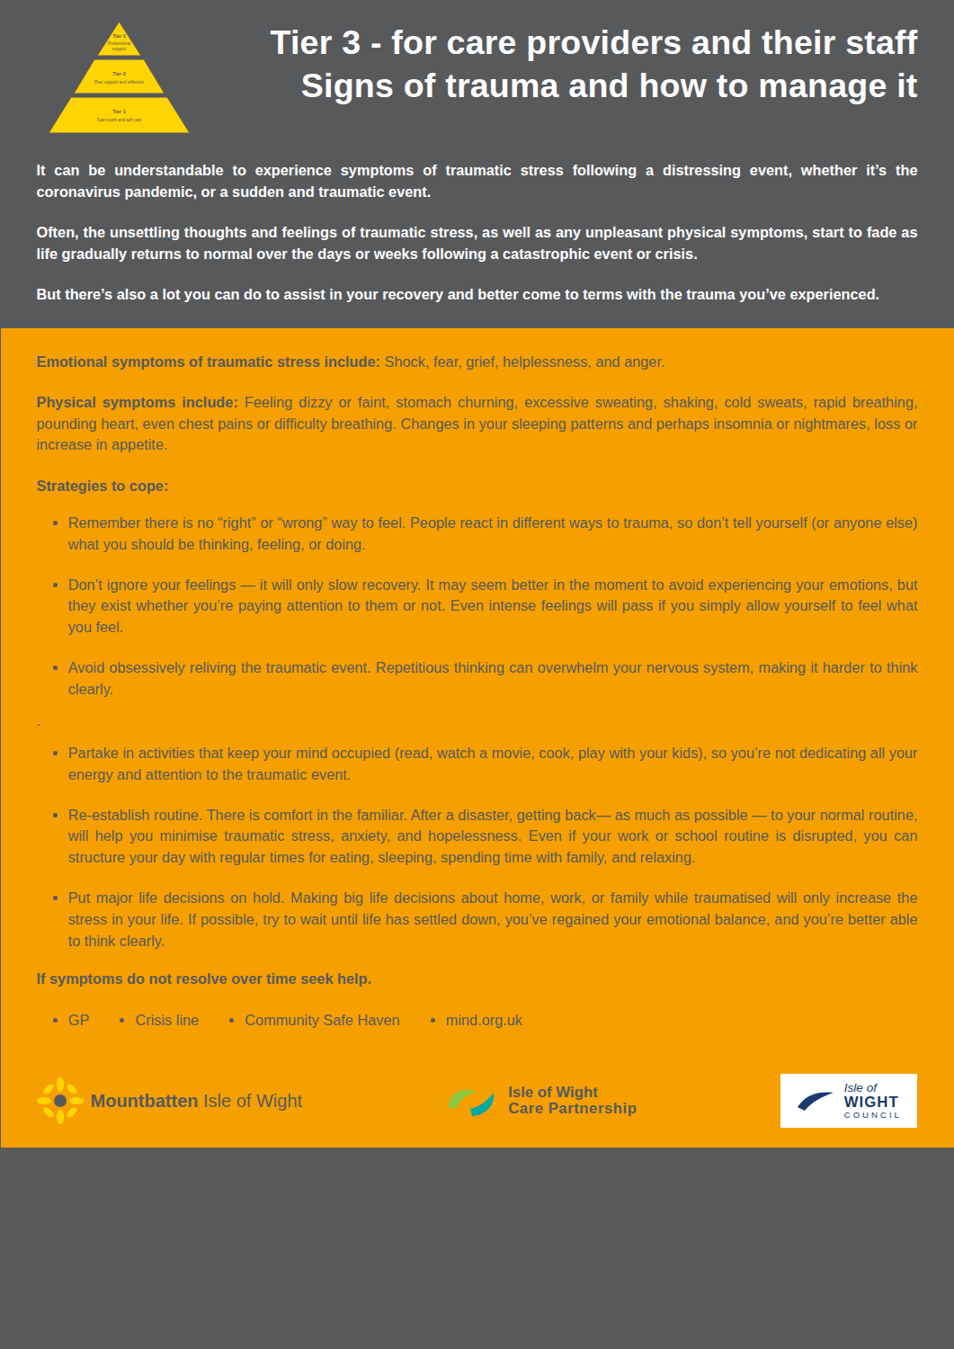Tiered support pyramid Tier 3 Professional support at the top, Tier 2 Peer support and reflection in the middle, Tier 1 Team work and self care at the base. Tier 3 Professional support Tier 2 Peer support and reflection Tier 1 Team work and self care
Tier 3 - for care providers and their staff
Signs of trauma and how to manage it
It can be understandable to experience symptoms of traumatic stress following a distressing event, whether it’s the coronavirus pandemic, or a sudden and traumatic event.
Often, the unsettling thoughts and feelings of traumatic stress, as well as any unpleasant physical symptoms, start to fade as life gradually returns to normal over the days or weeks following a catastrophic event or crisis.
But there’s also a lot you can do to assist in your recovery and better come to terms with the trauma you’ve experienced.
Emotional symptoms of traumatic stress include: Shock, fear, grief, helplessness, and anger.
Physical symptoms include: Feeling dizzy or faint, stomach churning, excessive sweating, shaking, cold sweats, rapid breathing, pounding heart, even chest pains or difficulty breathing. Changes in your sleeping patterns and perhaps insomnia or nightmares, loss or increase in appetite.
Strategies to cope:
Remember there is no “right” or “wrong” way to feel. People react in different ways to trauma, so don’t tell yourself (or anyone else) what you should be thinking, feeling, or doing.
Don’t ignore your feelings — it will only slow recovery. It may seem better in the moment to avoid experiencing your emotions, but they exist whether you’re paying attention to them or not. Even intense feelings will pass if you simply allow yourself to feel what you feel.
Avoid obsessively reliving the traumatic event. Repetitious thinking can overwhelm your nervous system, making it harder to think clearly.
.
Partake in activities that keep your mind occupied (read, watch a movie, cook, play with your kids), so you’re not dedicating all your energy and attention to the traumatic event.
Re-establish routine. There is comfort in the familiar. After a disaster, getting back— as much as possible — to your normal routine, will help you minimise traumatic stress, anxiety, and hopelessness. Even if your work or school routine is disrupted, you can structure your day with regular times for eating, sleeping, spending time with family, and relaxing.
Put major life decisions on hold. Making big life decisions about home, work, or family while traumatised will only increase the stress in your life. If possible, try to wait until life has settled down, you’ve regained your emotional balance, and you’re better able to think clearly.
If symptoms do not resolve over time seek help.
GP
Crisis line
Community Safe Haven
mind.org.uk
Mountbatten Isle of Wight
Isle of Wight Care Partnership
Isle of WIGHT COUNCIL